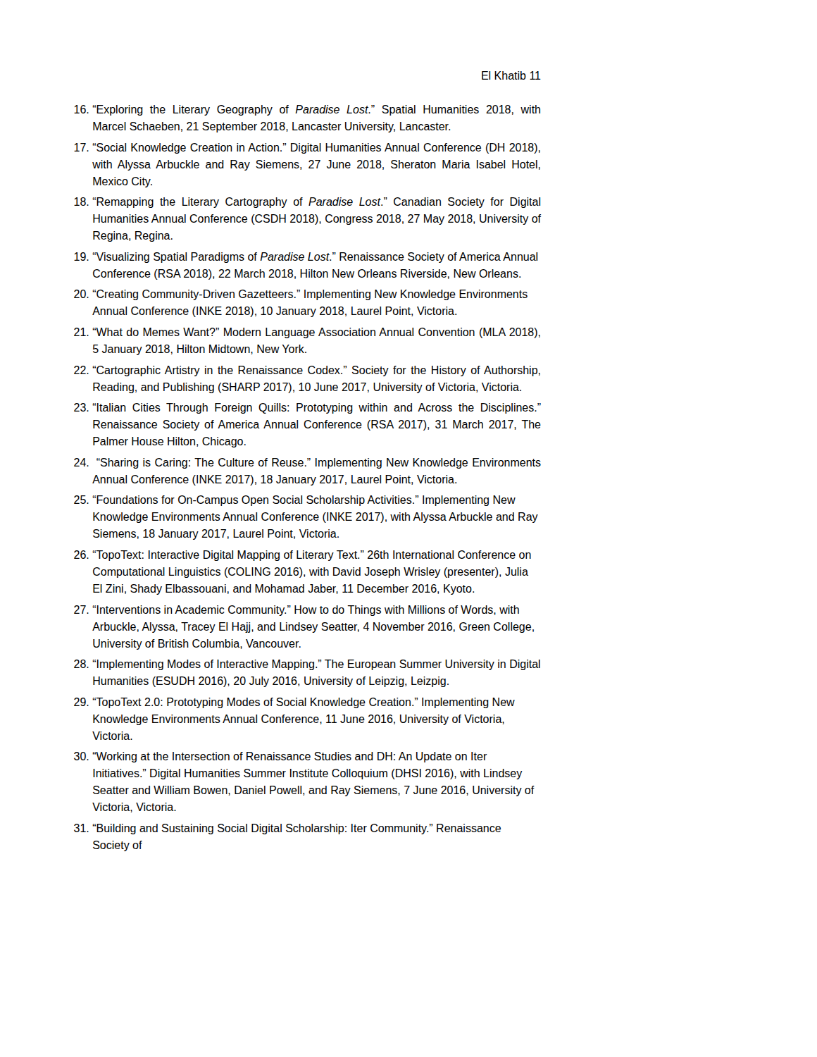El Khatib 11
“Exploring the Literary Geography of Paradise Lost.” Spatial Humanities 2018, with Marcel Schaeben, 21 September 2018, Lancaster University, Lancaster.
“Social Knowledge Creation in Action.” Digital Humanities Annual Conference (DH 2018), with Alyssa Arbuckle and Ray Siemens, 27 June 2018, Sheraton Maria Isabel Hotel, Mexico City.
“Remapping the Literary Cartography of Paradise Lost.” Canadian Society for Digital Humanities Annual Conference (CSDH 2018), Congress 2018, 27 May 2018, University of Regina, Regina.
“Visualizing Spatial Paradigms of Paradise Lost.” Renaissance Society of America Annual Conference (RSA 2018), 22 March 2018, Hilton New Orleans Riverside, New Orleans.
“Creating Community-Driven Gazetteers.” Implementing New Knowledge Environments Annual Conference (INKE 2018), 10 January 2018, Laurel Point, Victoria.
“What do Memes Want?” Modern Language Association Annual Convention (MLA 2018), 5 January 2018, Hilton Midtown, New York.
“Cartographic Artistry in the Renaissance Codex.” Society for the History of Authorship, Reading, and Publishing (SHARP 2017), 10 June 2017, University of Victoria, Victoria.
“Italian Cities Through Foreign Quills: Prototyping within and Across the Disciplines.” Renaissance Society of America Annual Conference (RSA 2017), 31 March 2017, The Palmer House Hilton, Chicago.
“Sharing is Caring: The Culture of Reuse.” Implementing New Knowledge Environments Annual Conference (INKE 2017), 18 January 2017, Laurel Point, Victoria.
“Foundations for On-Campus Open Social Scholarship Activities.” Implementing New Knowledge Environments Annual Conference (INKE 2017), with Alyssa Arbuckle and Ray Siemens, 18 January 2017, Laurel Point, Victoria.
“TopoText: Interactive Digital Mapping of Literary Text.” 26th International Conference on Computational Linguistics (COLING 2016), with David Joseph Wrisley (presenter), Julia El Zini, Shady Elbassouani, and Mohamad Jaber, 11 December 2016, Kyoto.
“Interventions in Academic Community.” How to do Things with Millions of Words, with Arbuckle, Alyssa, Tracey El Hajj, and Lindsey Seatter, 4 November 2016, Green College, University of British Columbia, Vancouver.
“Implementing Modes of Interactive Mapping.” The European Summer University in Digital Humanities (ESUDH 2016), 20 July 2016, University of Leipzig, Leizpig.
“TopoText 2.0: Prototyping Modes of Social Knowledge Creation.” Implementing New Knowledge Environments Annual Conference, 11 June 2016, University of Victoria, Victoria.
“Working at the Intersection of Renaissance Studies and DH: An Update on Iter Initiatives.” Digital Humanities Summer Institute Colloquium (DHSI 2016), with Lindsey Seatter and William Bowen, Daniel Powell, and Ray Siemens, 7 June 2016, University of Victoria, Victoria.
“Building and Sustaining Social Digital Scholarship: Iter Community.” Renaissance Society of